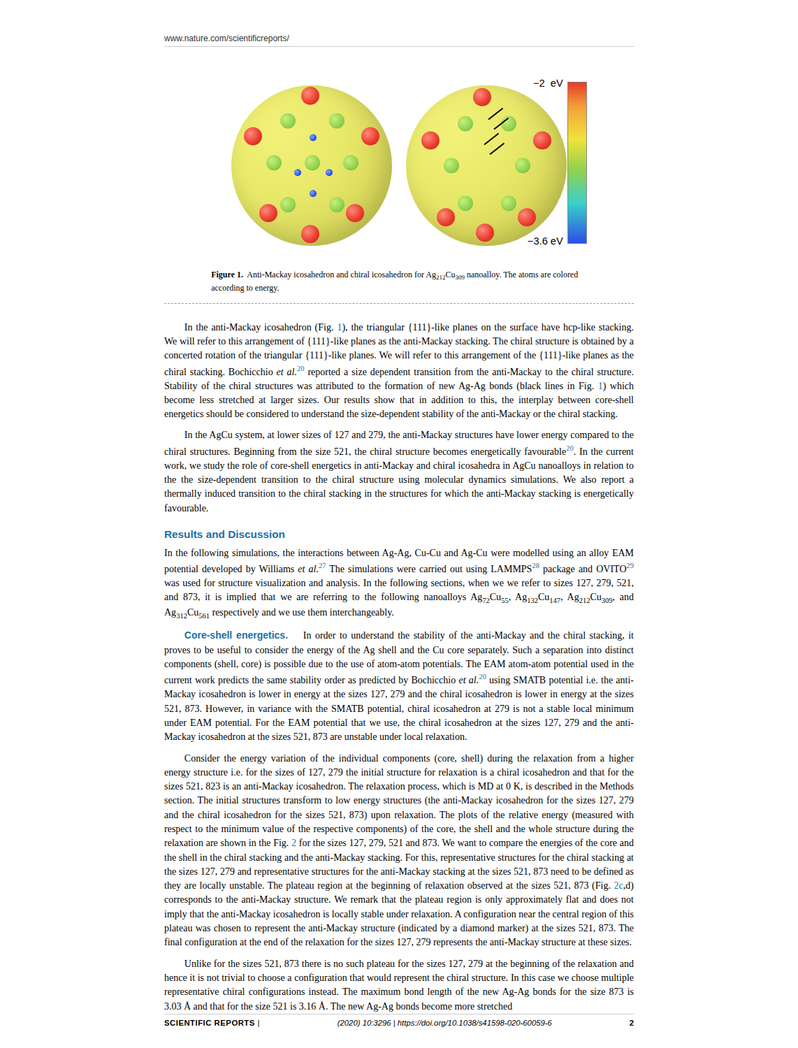www.nature.com/scientificreports/
−2 eV
−3.6 eV
Figure 1. Anti-Mackay icosahedron and chiral icosahedron for Ag212Cu309 nanoalloy. The atoms are colored according to energy.
In the anti-Mackay icosahedron (Fig. 1), the triangular {111}-like planes on the surface have hcp-like stacking. We will refer to this arrangement of {111}-like planes as the anti-Mackay stacking. The chiral structure is obtained by a concerted rotation of the triangular {111}-like planes. We will refer to this arrangement of the {111}-like planes as the chiral stacking. Bochicchio et al.20 reported a size dependent transition from the anti-Mackay to the chiral structure. Stability of the chiral structures was attributed to the formation of new Ag-Ag bonds (black lines in Fig. 1) which become less stretched at larger sizes. Our results show that in addition to this, the interplay between core-shell energetics should be considered to understand the size-dependent stability of the anti-Mackay or the chiral stacking.
In the AgCu system, at lower sizes of 127 and 279, the anti-Mackay structures have lower energy compared to the chiral structures. Beginning from the size 521, the chiral structure becomes energetically favourable20. In the current work, we study the role of core-shell energetics in anti-Mackay and chiral icosahedra in AgCu nanoalloys in relation to the the size-dependent transition to the chiral structure using molecular dynamics simulations. We also report a thermally induced transition to the chiral stacking in the structures for which the anti-Mackay stacking is energetically favourable.
Results and Discussion
In the following simulations, the interactions between Ag-Ag, Cu-Cu and Ag-Cu were modelled using an alloy EAM potential developed by Williams et al.27 The simulations were carried out using LAMMPS28 package and OVITO29 was used for structure visualization and analysis. In the following sections, when we we refer to sizes 127, 279, 521, and 873, it is implied that we are referring to the following nanoalloys Ag72Cu55, Ag132Cu147, Ag212Cu309, and Ag312Cu561 respectively and we use them interchangeably.
Core-shell energetics. In order to understand the stability of the anti-Mackay and the chiral stacking, it proves to be useful to consider the energy of the Ag shell and the Cu core separately. Such a separation into distinct components (shell, core) is possible due to the use of atom-atom potentials. The EAM atom-atom potential used in the current work predicts the same stability order as predicted by Bochicchio et al.20 using SMATB potential i.e. the anti-Mackay icosahedron is lower in energy at the sizes 127, 279 and the chiral icosahedron is lower in energy at the sizes 521, 873. However, in variance with the SMATB potential, chiral icosahedron at 279 is not a stable local minimum under EAM potential. For the EAM potential that we use, the chiral icosahedron at the sizes 127, 279 and the anti-Mackay icosahedron at the sizes 521, 873 are unstable under local relaxation.
Consider the energy variation of the individual components (core, shell) during the relaxation from a higher energy structure i.e. for the sizes of 127, 279 the initial structure for relaxation is a chiral icosahedron and that for the sizes 521, 823 is an anti-Mackay icosahedron. The relaxation process, which is MD at 0 K, is described in the Methods section. The initial structures transform to low energy structures (the anti-Mackay icosahedron for the sizes 127, 279 and the chiral icosahedron for the sizes 521, 873) upon relaxation. The plots of the relative energy (measured with respect to the minimum value of the respective components) of the core, the shell and the whole structure during the relaxation are shown in the Fig. 2 for the sizes 127, 279, 521 and 873. We want to compare the energies of the core and the shell in the chiral stacking and the anti-Mackay stacking. For this, representative structures for the chiral stacking at the sizes 127, 279 and representative structures for the anti-Mackay stacking at the sizes 521, 873 need to be defined as they are locally unstable. The plateau region at the beginning of relaxation observed at the sizes 521, 873 (Fig. 2c,d) corresponds to the anti-Mackay structure. We remark that the plateau region is only approximately flat and does not imply that the anti-Mackay icosahedron is locally stable under relaxation. A configuration near the central region of this plateau was chosen to represent the anti-Mackay structure (indicated by a diamond marker) at the sizes 521, 873. The final configuration at the end of the relaxation for the sizes 127, 279 represents the anti-Mackay structure at these sizes.
Unlike for the sizes 521, 873 there is no such plateau for the sizes 127, 279 at the beginning of the relaxation and hence it is not trivial to choose a configuration that would represent the chiral structure. In this case we choose multiple representative chiral configurations instead. The maximum bond length of the new Ag-Ag bonds for the size 873 is 3.03 Å and that for the size 521 is 3.16 Å. The new Ag-Ag bonds become more stretched
SCIENTIFIC REPORTS |
(2020) 10:3296 | https://doi.org/10.1038/s41598-020-60059-6
2